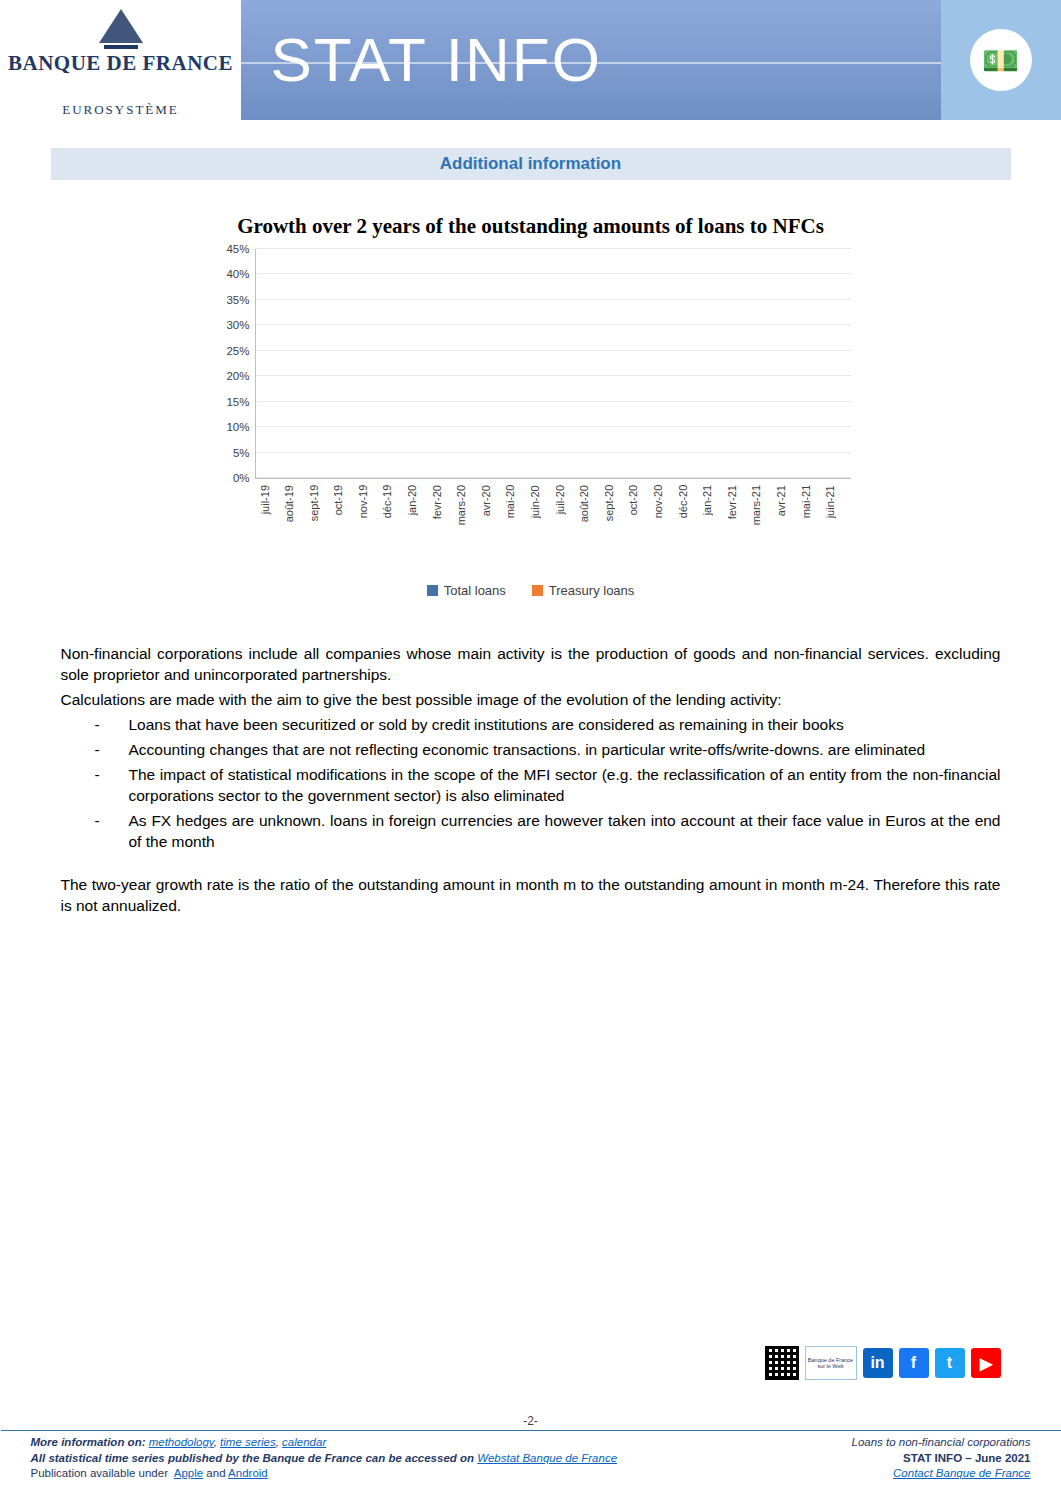BANQUE DE FRANCE
EUROSYSTÈME
STAT INFO
💵
Additional information
Growth over 2 years of the outstanding amounts of loans to NFCs
45%
40%
35%
30%
25%
20%
15%
10%
5%
0%
juil-19 août-19 sept-19 oct-19 nov-19 déc-19 jan-20 fevr-20 mars-20 avr-20 mai-20 juin-20 juil-20 août-20 sept-20 oct-20 nov-20 déc-20 jan-21 fevr-21 mars-21 avr-21 mai-21 juin-21
Total loans
Treasury loans
Non-financial corporations include all companies whose main activity is the production of goods and non-financial services. excluding sole proprietor and unincorporated partnerships.
Calculations are made with the aim to give the best possible image of the evolution of the lending activity:
Loans that have been securitized or sold by credit institutions are considered as remaining in their books
Accounting changes that are not reflecting economic transactions. in particular write-offs/write-downs. are eliminated
The impact of statistical modifications in the scope of the MFI sector (e.g. the reclassification of an entity from the non-financial corporations sector to the government sector) is also eliminated
As FX hedges are unknown. loans in foreign currencies are however taken into account at their face value in Euros at the end of the month
The two-year growth rate is the ratio of the outstanding amount in month m to the outstanding amount in month m-24. Therefore this rate is not annualized.
Banque de France
sur le Web
in
f
t
▶
-2-
More information on: methodology, time series, calendar
All statistical time series published by the Banque de France can be accessed on Webstat Banque de France
Publication available under Apple and Android
Loans to non-financial corporations
STAT INFO – June 2021
Contact Banque de France